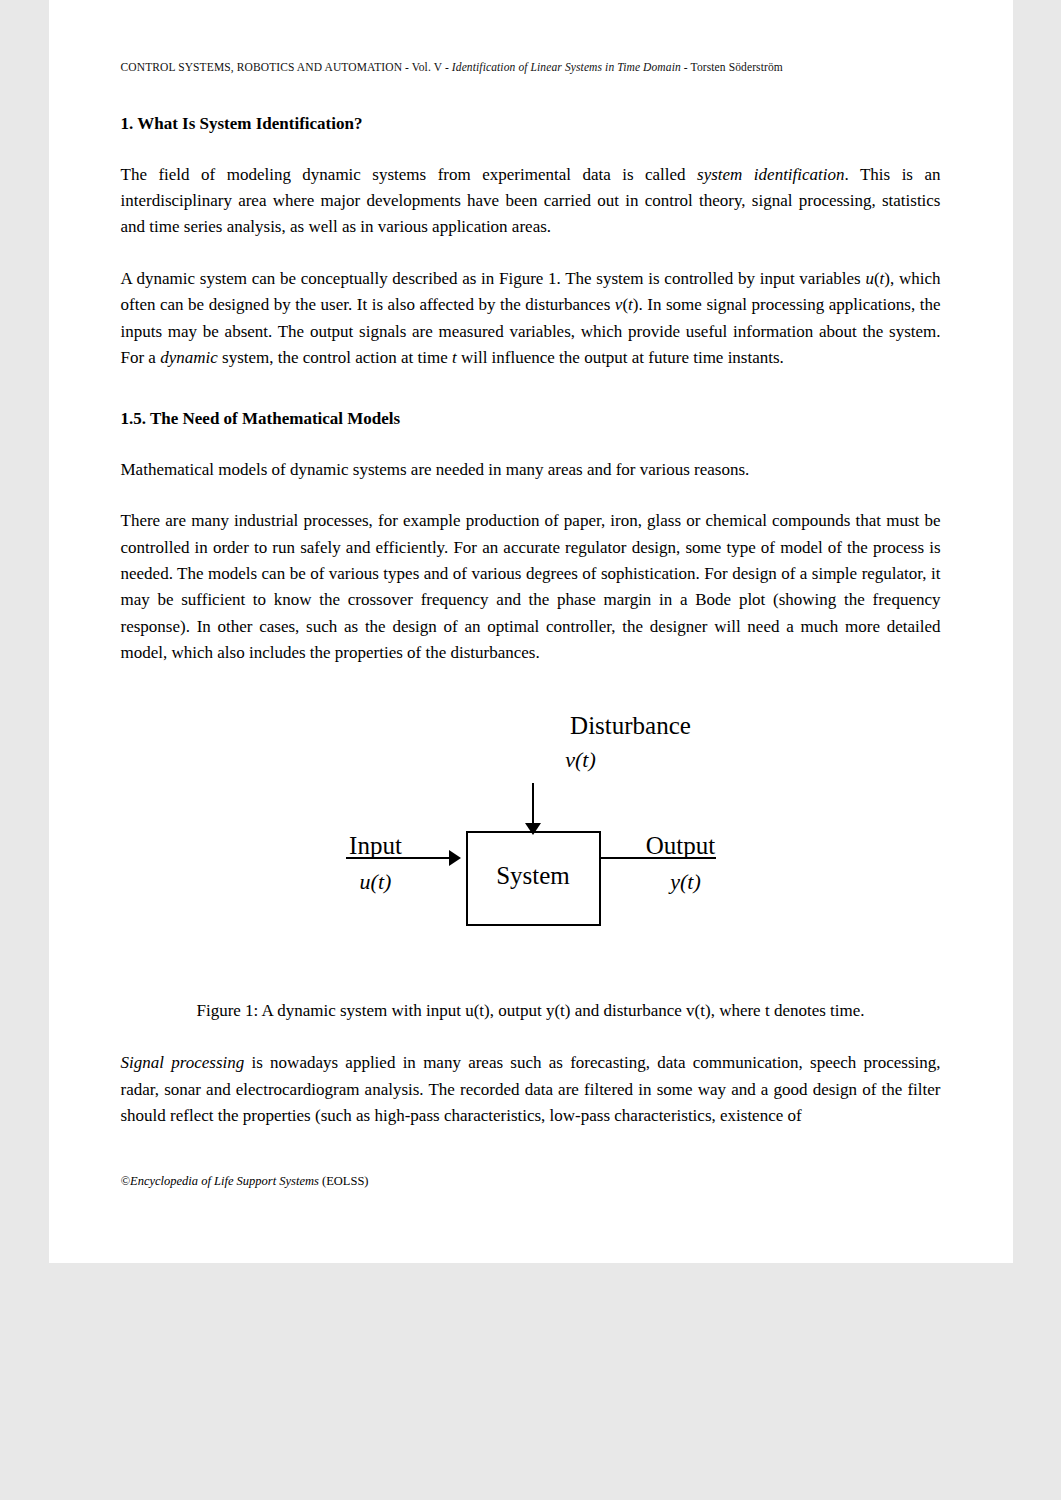CONTROL SYSTEMS, ROBOTICS AND AUTOMATION - Vol. V - Identification of Linear Systems in Time Domain - Torsten Söderström
1. What Is System Identification?
The field of modeling dynamic systems from experimental data is called system identification. This is an interdisciplinary area where major developments have been carried out in control theory, signal processing, statistics and time series analysis, as well as in various application areas.
A dynamic system can be conceptually described as in Figure 1. The system is controlled by input variables u(t), which often can be designed by the user. It is also affected by the disturbances v(t). In some signal processing applications, the inputs may be absent. The output signals are measured variables, which provide useful information about the system. For a dynamic system, the control action at time t will influence the output at future time instants.
1.5. The Need of Mathematical Models
Mathematical models of dynamic systems are needed in many areas and for various reasons.
There are many industrial processes, for example production of paper, iron, glass or chemical compounds that must be controlled in order to run safely and efficiently. For an accurate regulator design, some type of model of the process is needed. The models can be of various types and of various degrees of sophistication. For design of a simple regulator, it may be sufficient to know the crossover frequency and the phase margin in a Bode plot (showing the frequency response). In other cases, such as the design of an optimal controller, the designer will need a much more detailed model, which also includes the properties of the disturbances.
Disturbance
v(t)
Input
u(t)
System
Output
y(t)
Figure 1: A dynamic system with input u(t), output y(t) and disturbance v(t), where t denotes time.
Signal processing is nowadays applied in many areas such as forecasting, data communication, speech processing, radar, sonar and electrocardiogram analysis. The recorded data are filtered in some way and a good design of the filter should reflect the properties (such as high-pass characteristics, low-pass characteristics, existence of
©Encyclopedia of Life Support Systems (EOLSS)